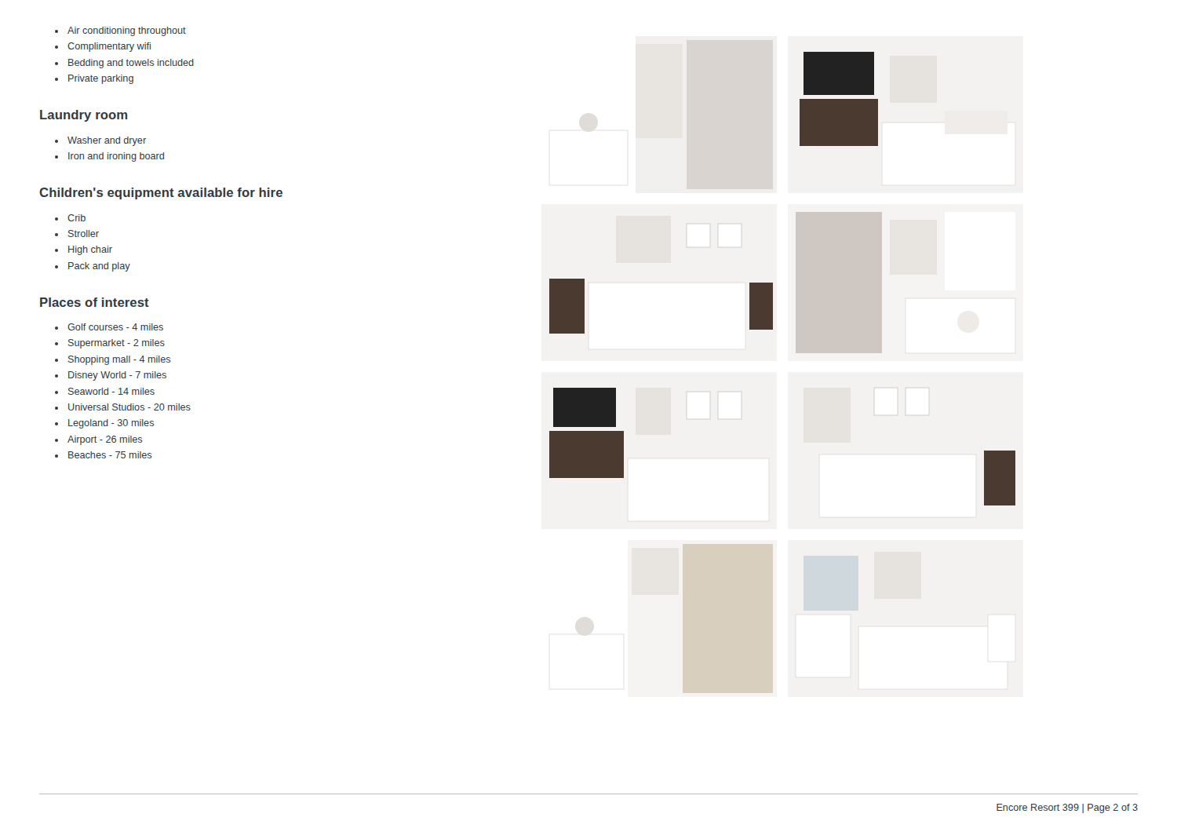Air conditioning throughout
Complimentary wifi
Bedding and towels included
Private parking
Laundry room
Washer and dryer
Iron and ironing board
Children's equipment available for hire
Crib
Stroller
High chair
Pack and play
Places of interest
Golf courses - 4 miles
Supermarket - 2 miles
Shopping mall - 4 miles
Disney World - 7 miles
Seaworld - 14 miles
Universal Studios - 20 miles
Legoland - 30 miles
Airport - 26 miles
Beaches - 75 miles
Encore Resort 399 | Page 2 of 3